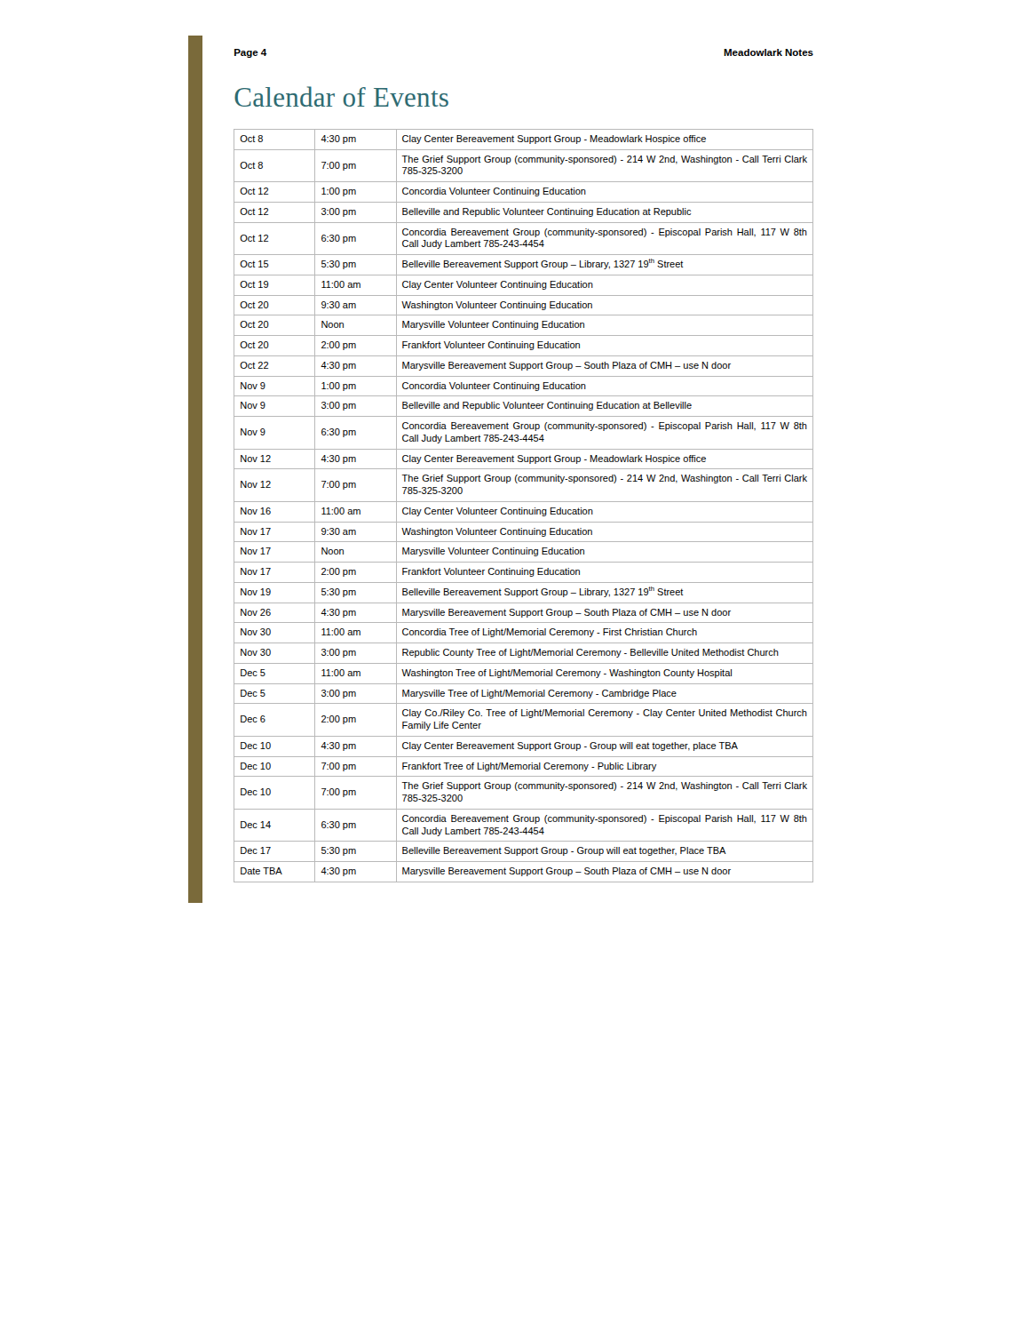Page 4 Meadowlark Notes
Calendar of Events
| Oct 8 | 4:30 pm | Clay Center Bereavement Support Group - Meadowlark Hospice office |
| Oct 8 | 7:00 pm | The Grief Support Group (community-sponsored) - 214 W 2nd, Washington - Call Terri Clark 785-325-3200 |
| Oct 12 | 1:00 pm | Concordia Volunteer Continuing Education |
| Oct 12 | 3:00 pm | Belleville and Republic Volunteer Continuing Education at Republic |
| Oct 12 | 6:30 pm | Concordia Bereavement Group (community-sponsored) - Episcopal Parish Hall, 117 W 8th Call Judy Lambert 785-243-4454 |
| Oct 15 | 5:30 pm | Belleville Bereavement Support Group – Library, 1327 19 th Street |
| Oct 19 | 11:00 am | Clay Center Volunteer Continuing Education |
| Oct 20 | 9:30 am | Washington Volunteer Continuing Education |
| Oct 20 | Noon | Marysville Volunteer Continuing Education |
| Oct 20 | 2:00 pm | Frankfort Volunteer Continuing Education |
| Oct 22 | 4:30 pm | Marysville Bereavement Support Group – South Plaza of CMH – use N door |
| Nov 9 | 1:00 pm | Concordia Volunteer Continuing Education |
| Nov 9 | 3:00 pm | Belleville and Republic Volunteer Continuing Education at Belleville |
| Nov 9 | 6:30 pm | Concordia Bereavement Group (community-sponsored) - Episcopal Parish Hall, 117 W 8th Call Judy Lambert 785-243-4454 |
| Nov 12 | 4:30 pm | Clay Center Bereavement Support Group - Meadowlark Hospice office |
| Nov 12 | 7:00 pm | The Grief Support Group (community-sponsored) - 214 W 2nd, Washington - Call Terri Clark 785-325-3200 |
| Nov 16 | 11:00 am | Clay Center Volunteer Continuing Education |
| Nov 17 | 9:30 am | Washington Volunteer Continuing Education |
| Nov 17 | Noon | Marysville Volunteer Continuing Education |
| Nov 17 | 2:00 pm | Frankfort Volunteer Continuing Education |
| Nov 19 | 5:30 pm | Belleville Bereavement Support Group – Library, 1327 19 th Street |
| Nov 26 | 4:30 pm | Marysville Bereavement Support Group – South Plaza of CMH – use N door |
| Nov 30 | 11:00 am | Concordia Tree of Light/Memorial Ceremony - First Christian Church |
| Nov 30 | 3:00 pm | Republic County Tree of Light/Memorial Ceremony - Belleville United Methodist Church |
| Dec 5 | 11:00 am | Washington Tree of Light/Memorial Ceremony - Washington County Hospital |
| Dec 5 | 3:00 pm | Marysville Tree of Light/Memorial Ceremony - Cambridge Place |
| Dec 6 | 2:00 pm | Clay Co./Riley Co. Tree of Light/Memorial Ceremony - Clay Center United Methodist Church Family Life Center |
| Dec 10 | 4:30 pm | Clay Center Bereavement Support Group - Group will eat together, place TBA |
| Dec 10 | 7:00 pm | Frankfort Tree of Light/Memorial Ceremony - Public Library |
| Dec 10 | 7:00 pm | The Grief Support Group (community-sponsored) - 214 W 2nd, Washington - Call Terri Clark 785-325-3200 |
| Dec 14 | 6:30 pm | Concordia Bereavement Group (community-sponsored) - Episcopal Parish Hall, 117 W 8th Call Judy Lambert 785-243-4454 |
| Dec 17 | 5:30 pm | Belleville Bereavement Support Group - Group will eat together, Place TBA |
| Date TBA | 4:30 pm | Marysville Bereavement Support Group – South Plaza of CMH – use N door |